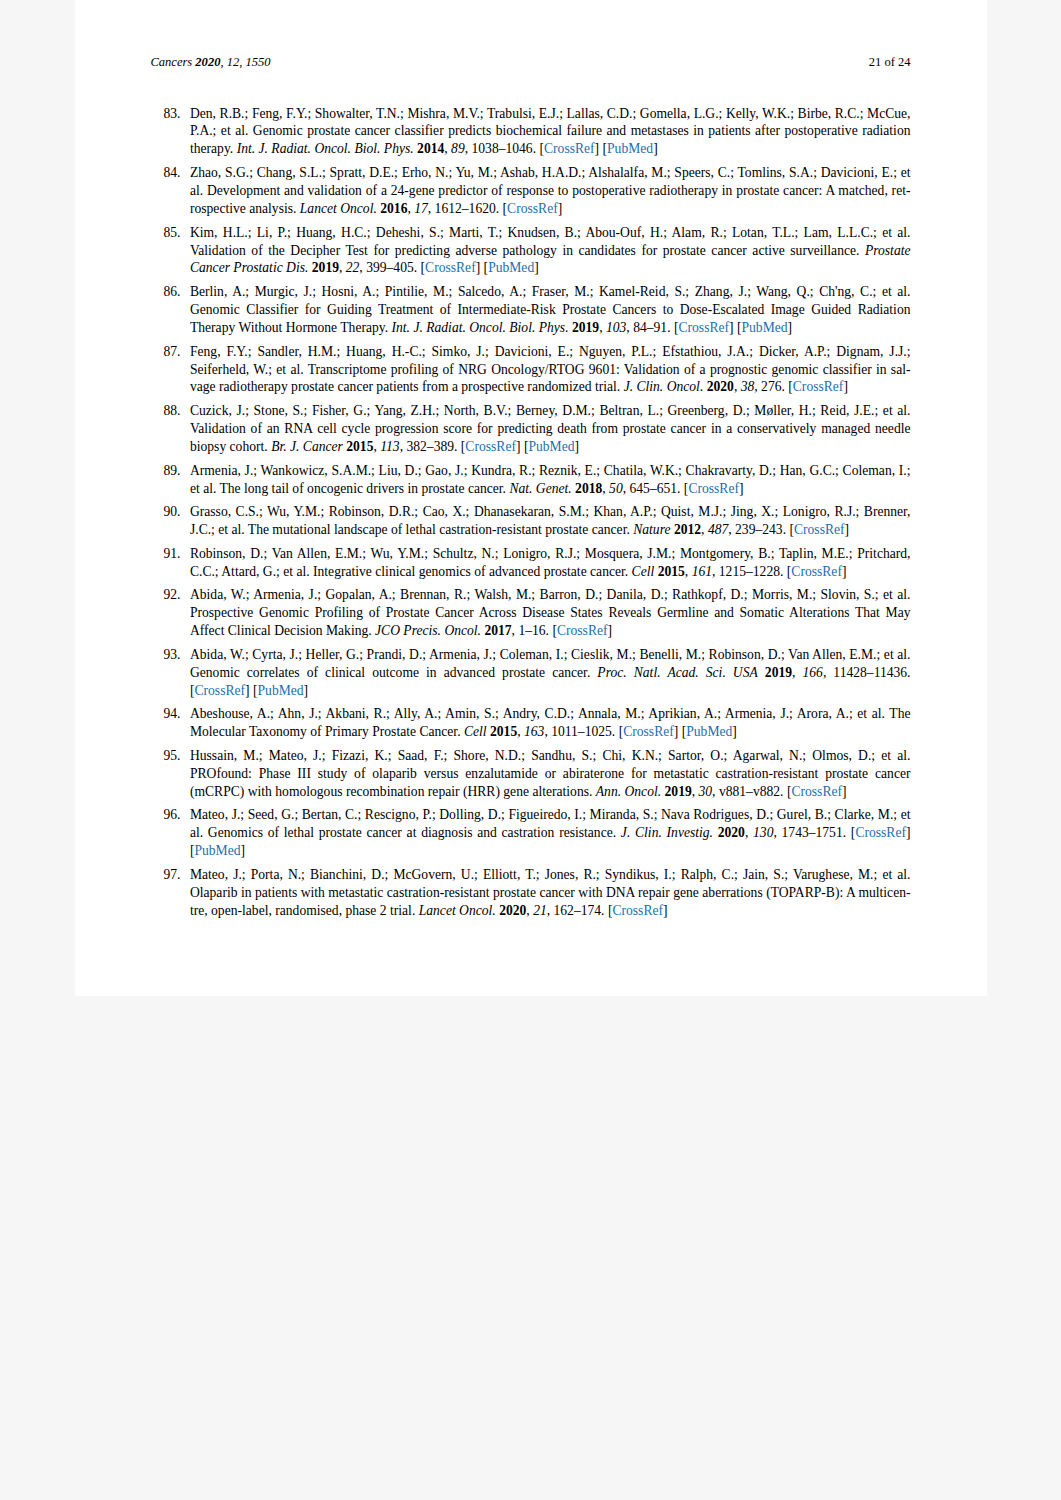Cancers 2020, 12, 1550 21 of 24
83. Den, R.B.; Feng, F.Y.; Showalter, T.N.; Mishra, M.V.; Trabulsi, E.J.; Lallas, C.D.; Gomella, L.G.; Kelly, W.K.; Birbe, R.C.; McCue, P.A.; et al. Genomic prostate cancer classifier predicts biochemical failure and metastases in patients after postoperative radiation therapy. Int. J. Radiat. Oncol. Biol. Phys. 2014, 89, 1038–1046. [CrossRef] [PubMed]
84. Zhao, S.G.; Chang, S.L.; Spratt, D.E.; Erho, N.; Yu, M.; Ashab, H.A.D.; Alshalalfa, M.; Speers, C.; Tomlins, S.A.; Davicioni, E.; et al. Development and validation of a 24-gene predictor of response to postoperative radiotherapy in prostate cancer: A matched, retrospective analysis. Lancet Oncol. 2016, 17, 1612–1620. [CrossRef]
85. Kim, H.L.; Li, P.; Huang, H.C.; Deheshi, S.; Marti, T.; Knudsen, B.; Abou-Ouf, H.; Alam, R.; Lotan, T.L.; Lam, L.L.C.; et al. Validation of the Decipher Test for predicting adverse pathology in candidates for prostate cancer active surveillance. Prostate Cancer Prostatic Dis. 2019, 22, 399–405. [CrossRef] [PubMed]
86. Berlin, A.; Murgic, J.; Hosni, A.; Pintilie, M.; Salcedo, A.; Fraser, M.; Kamel-Reid, S.; Zhang, J.; Wang, Q.; Ch'ng, C.; et al. Genomic Classifier for Guiding Treatment of Intermediate-Risk Prostate Cancers to Dose-Escalated Image Guided Radiation Therapy Without Hormone Therapy. Int. J. Radiat. Oncol. Biol. Phys. 2019, 103, 84–91. [CrossRef] [PubMed]
87. Feng, F.Y.; Sandler, H.M.; Huang, H.-C.; Simko, J.; Davicioni, E.; Nguyen, P.L.; Efstathiou, J.A.; Dicker, A.P.; Dignam, J.J.; Seiferheld, W.; et al. Transcriptome profiling of NRG Oncology/RTOG 9601: Validation of a prognostic genomic classifier in salvage radiotherapy prostate cancer patients from a prospective randomized trial. J. Clin. Oncol. 2020, 38, 276. [CrossRef]
88. Cuzick, J.; Stone, S.; Fisher, G.; Yang, Z.H.; North, B.V.; Berney, D.M.; Beltran, L.; Greenberg, D.; Møller, H.; Reid, J.E.; et al. Validation of an RNA cell cycle progression score for predicting death from prostate cancer in a conservatively managed needle biopsy cohort. Br. J. Cancer 2015, 113, 382–389. [CrossRef] [PubMed]
89. Armenia, J.; Wankowicz, S.A.M.; Liu, D.; Gao, J.; Kundra, R.; Reznik, E.; Chatila, W.K.; Chakravarty, D.; Han, G.C.; Coleman, I.; et al. The long tail of oncogenic drivers in prostate cancer. Nat. Genet. 2018, 50, 645–651. [CrossRef]
90. Grasso, C.S.; Wu, Y.M.; Robinson, D.R.; Cao, X.; Dhanasekaran, S.M.; Khan, A.P.; Quist, M.J.; Jing, X.; Lonigro, R.J.; Brenner, J.C.; et al. The mutational landscape of lethal castration-resistant prostate cancer. Nature 2012, 487, 239–243. [CrossRef]
91. Robinson, D.; Van Allen, E.M.; Wu, Y.M.; Schultz, N.; Lonigro, R.J.; Mosquera, J.M.; Montgomery, B.; Taplin, M.E.; Pritchard, C.C.; Attard, G.; et al. Integrative clinical genomics of advanced prostate cancer. Cell 2015, 161, 1215–1228. [CrossRef]
92. Abida, W.; Armenia, J.; Gopalan, A.; Brennan, R.; Walsh, M.; Barron, D.; Danila, D.; Rathkopf, D.; Morris, M.; Slovin, S.; et al. Prospective Genomic Profiling of Prostate Cancer Across Disease States Reveals Germline and Somatic Alterations That May Affect Clinical Decision Making. JCO Precis. Oncol. 2017, 1–16. [CrossRef]
93. Abida, W.; Cyrta, J.; Heller, G.; Prandi, D.; Armenia, J.; Coleman, I.; Cieslik, M.; Benelli, M.; Robinson, D.; Van Allen, E.M.; et al. Genomic correlates of clinical outcome in advanced prostate cancer. Proc. Natl. Acad. Sci. USA 2019, 166, 11428–11436. [CrossRef] [PubMed]
94. Abeshouse, A.; Ahn, J.; Akbani, R.; Ally, A.; Amin, S.; Andry, C.D.; Annala, M.; Aprikian, A.; Armenia, J.; Arora, A.; et al. The Molecular Taxonomy of Primary Prostate Cancer. Cell 2015, 163, 1011–1025. [CrossRef] [PubMed]
95. Hussain, M.; Mateo, J.; Fizazi, K.; Saad, F.; Shore, N.D.; Sandhu, S.; Chi, K.N.; Sartor, O.; Agarwal, N.; Olmos, D.; et al. PROfound: Phase III study of olaparib versus enzalutamide or abiraterone for metastatic castration-resistant prostate cancer (mCRPC) with homologous recombination repair (HRR) gene alterations. Ann. Oncol. 2019, 30, v881–v882. [CrossRef]
96. Mateo, J.; Seed, G.; Bertan, C.; Rescigno, P.; Dolling, D.; Figueiredo, I.; Miranda, S.; Nava Rodrigues, D.; Gurel, B.; Clarke, M.; et al. Genomics of lethal prostate cancer at diagnosis and castration resistance. J. Clin. Investig. 2020, 130, 1743–1751. [CrossRef] [PubMed]
97. Mateo, J.; Porta, N.; Bianchini, D.; McGovern, U.; Elliott, T.; Jones, R.; Syndikus, I.; Ralph, C.; Jain, S.; Varughese, M.; et al. Olaparib in patients with metastatic castration-resistant prostate cancer with DNA repair gene aberrations (TOPARP-B): A multicentre, open-label, randomised, phase 2 trial. Lancet Oncol. 2020, 21, 162–174. [CrossRef]